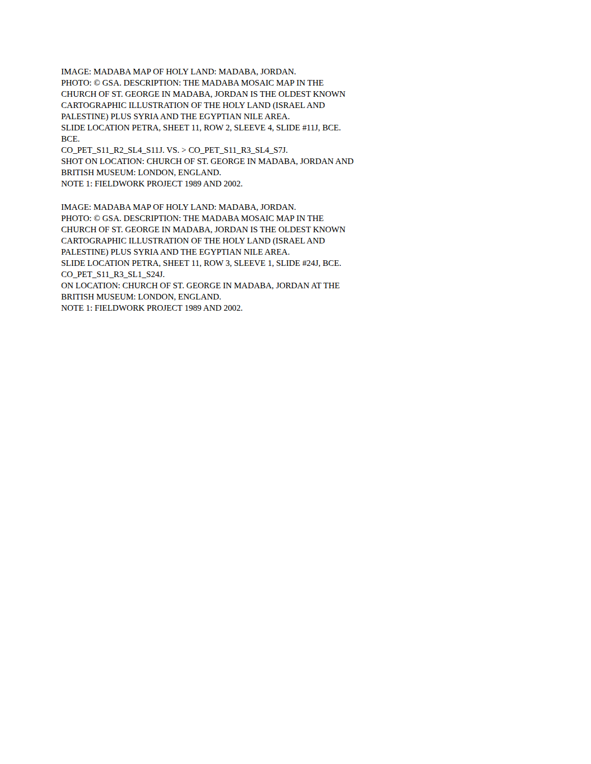IMAGE: MADABA MAP OF HOLY LAND: MADABA, JORDAN.
PHOTO: © GSA. DESCRIPTION: THE MADABA MOSAIC MAP IN THE CHURCH OF ST. GEORGE IN MADABA, JORDAN IS THE OLDEST KNOWN CARTOGRAPHIC ILLUSTRATION OF THE HOLY LAND (ISRAEL AND PALESTINE) PLUS SYRIA AND THE EGYPTIAN NILE AREA.
SLIDE LOCATION PETRA, SHEET 11, ROW 2, SLEEVE 4, SLIDE #11J, BCE. BCE.
CO_PET_S11_R2_SL4_S11J. VS. > CO_PET_S11_R3_SL4_S7J.
SHOT ON LOCATION: CHURCH OF ST. GEORGE IN MADABA, JORDAN AND BRITISH MUSEUM: LONDON, ENGLAND.
NOTE 1: FIELDWORK PROJECT 1989 AND 2002.
IMAGE: MADABA MAP OF HOLY LAND: MADABA, JORDAN.
PHOTO: © GSA. DESCRIPTION: THE MADABA MOSAIC MAP IN THE CHURCH OF ST. GEORGE IN MADABA, JORDAN IS THE OLDEST KNOWN CARTOGRAPHIC ILLUSTRATION OF THE HOLY LAND (ISRAEL AND PALESTINE) PLUS SYRIA AND THE EGYPTIAN NILE AREA.
SLIDE LOCATION PETRA, SHEET 11, ROW 3, SLEEVE 1, SLIDE #24J, BCE.
CO_PET_S11_R3_SL1_S24J.
ON LOCATION: CHURCH OF ST. GEORGE IN MADABA, JORDAN AT THE BRITISH MUSEUM: LONDON, ENGLAND.
NOTE 1: FIELDWORK PROJECT 1989 AND 2002.